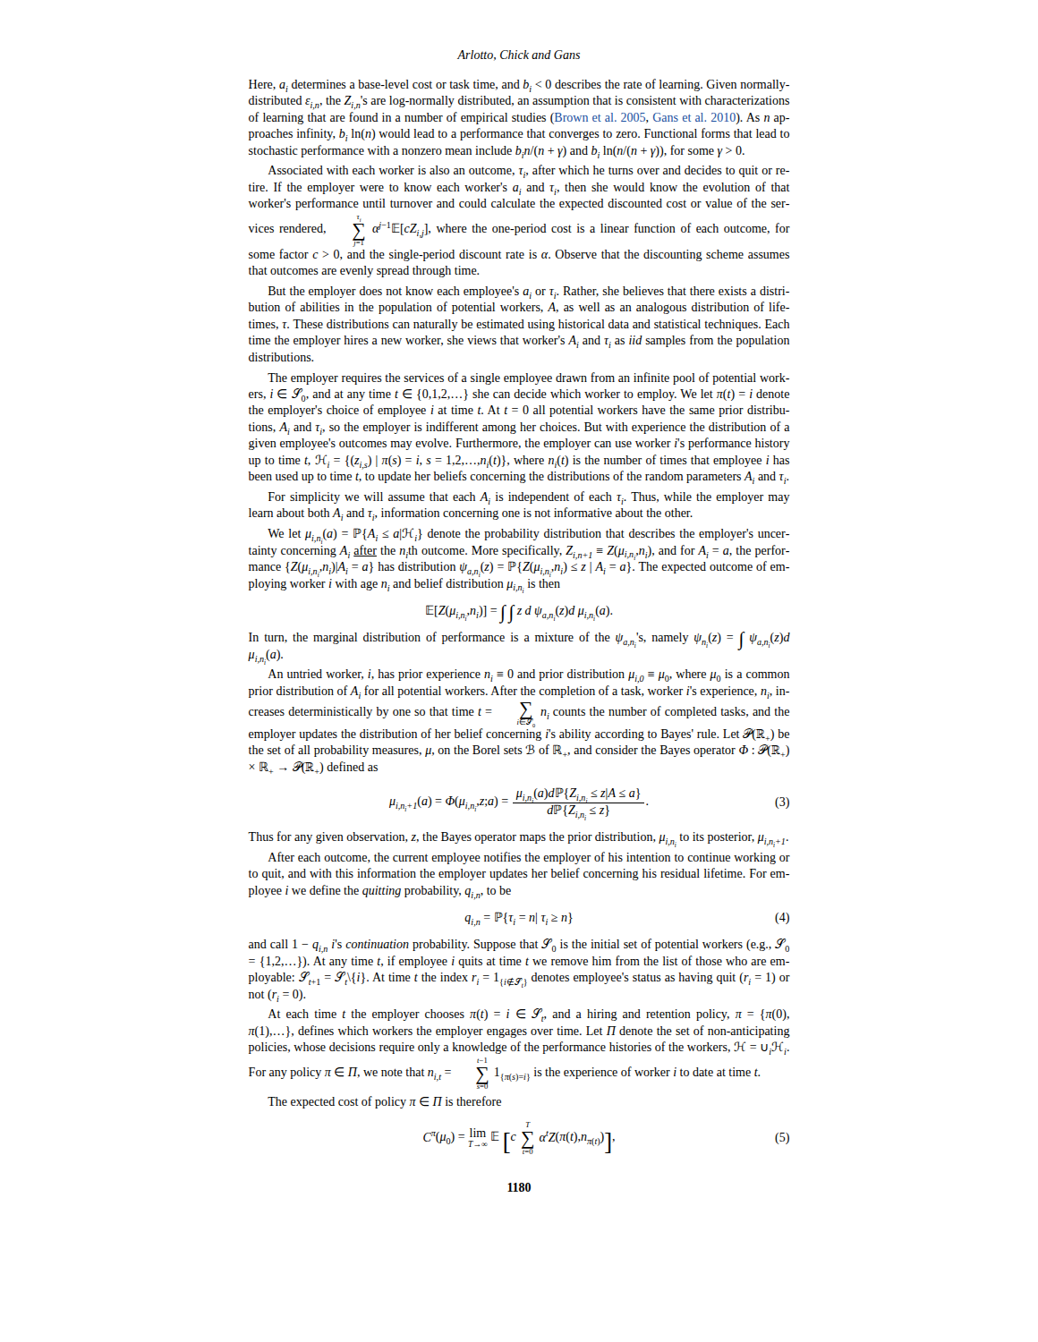Arlotto, Chick and Gans
Here, ai determines a base-level cost or task time, and bi < 0 describes the rate of learning. Given normally-distributed εi,n, the Zi,n's are log-normally distributed, an assumption that is consistent with characterizations of learning that are found in a number of empirical studies (Brown et al. 2005, Gans et al. 2010). As n approaches infinity, bi ln(n) would lead to a performance that converges to zero. Functional forms that lead to stochastic performance with a nonzero mean include bin/(n + γ) and bi ln(n/(n + γ)), for some γ > 0.
Associated with each worker is also an outcome, τi, after which he turns over and decides to quit or retire. If the employer were to know each worker's ai and τi, then she would know the evolution of that worker's performance until turnover and could calculate the expected discounted cost or value of the services rendered, τi∑j=1 αj−1𝔼[cZi,j], where the one-period cost is a linear function of each outcome, for some factor c > 0, and the single-period discount rate is α. Observe that the discounting scheme assumes that outcomes are evenly spread through time.
But the employer does not know each employee's ai or τi. Rather, she believes that there exists a distribution of abilities in the population of potential workers, A, as well as an analogous distribution of lifetimes, τ. These distributions can naturally be estimated using historical data and statistical techniques. Each time the employer hires a new worker, she views that worker's Ai and τi as iid samples from the population distributions.
The employer requires the services of a single employee drawn from an infinite pool of potential workers, i ∈ 𝒮0, and at any time t ∈ {0,1,2,…} she can decide which worker to employ. We let π(t) = i denote the employer's choice of employee i at time t. At t = 0 all potential workers have the same prior distributions, Ai and τi, so the employer is indifferent among her choices. But with experience the distribution of a given employee's outcomes may evolve. Furthermore, the employer can use worker i's performance history up to time t, ℋi = {(zi,s) | π(s) = i, s = 1,2,…,ni(t)}, where ni(t) is the number of times that employee i has been used up to time t, to update her beliefs concerning the distributions of the random parameters Ai and τi.
For simplicity we will assume that each Ai is independent of each τi. Thus, while the employer may learn about both Ai and τi, information concerning one is not informative about the other.
We let μi,ni(a) = ℙ{Ai ≤ a|ℋi} denote the probability distribution that describes the employer's uncertainty concerning Ai after the nith outcome. More specifically, Zi,n+1 ≡ Z(μi,ni,ni), and for Ai = a, the performance {Z(μi,ni,ni)|Ai = a} has distribution ψa,ni(z) = ℙ{Z(μi,ni,ni) ≤ z | Ai = a}. The expected outcome of employing worker i with age ni and belief distribution μi,ni is then
𝔼[Z(μi,ni,ni)] = ∫ ∫ z d ψa,ni(z)d μi,ni(a).
In turn, the marginal distribution of performance is a mixture of the ψa,ni's, namely ψni(z) = ∫ ψa,ni(z)d μi,ni(a).
An untried worker, i, has prior experience ni ≡ 0 and prior distribution μi,0 ≡ μ0, where μ0 is a common prior distribution of Ai for all potential workers. After the completion of a task, worker i's experience, ni, increases deterministically by one so that time t = ∑i∈𝒮0 ni counts the number of completed tasks, and the employer updates the distribution of her belief concerning i's ability according to Bayes' rule. Let 𝒫(ℝ+) be the set of all probability measures, μ, on the Borel sets ℬ of ℝ+, and consider the Bayes operator Φ : 𝒫(ℝ+) × ℝ+ → 𝒫(ℝ+) defined as
μi,ni+1(a) = Φ(μi,ni,z;a) = μi,ni(a)d ℙ{Zi,ni ≤ z|A ≤ a}d ℙ{Zi,ni ≤ z}. (3)
Thus for any given observation, z, the Bayes operator maps the prior distribution, μi,ni to its posterior, μi,ni+1.
After each outcome, the current employee notifies the employer of his intention to continue working or to quit, and with this information the employer updates her belief concerning his residual lifetime. For employee i we define the quitting probability, qi,n, to be
qi,n = ℙ{τi = n| τi ≥ n} (4)
and call 1 − qi,n i's continuation probability. Suppose that 𝒮0 is the initial set of potential workers (e.g., 𝒮0 = {1,2,…}). At any time t, if employee i quits at time t we remove him from the list of those who are employable: 𝒮t+1 = 𝒮t\{i}. At time t the index ri = 1{i∉𝒮t} denotes employee's status as having quit (ri = 1) or not (ri = 0).
At each time t the employer chooses π(t) = i ∈ 𝒮t, and a hiring and retention policy, π = {π(0), π(1),…}, defines which workers the employer engages over time. Let Π denote the set of non-anticipating policies, whose decisions require only a knowledge of the performance histories of the workers, ℋ = ∪iℋi. For any policy π ∈ Π, we note that ni,t = t−1∑s=0 1{π(s)=i} is the experience of worker i to date at time t.
The expected cost of policy π ∈ Π is therefore
Cπ(μ0) = lim T→∞ 𝔼 [c T∑t=0 αtZ(π(t),nπ(t))], (5)
1180